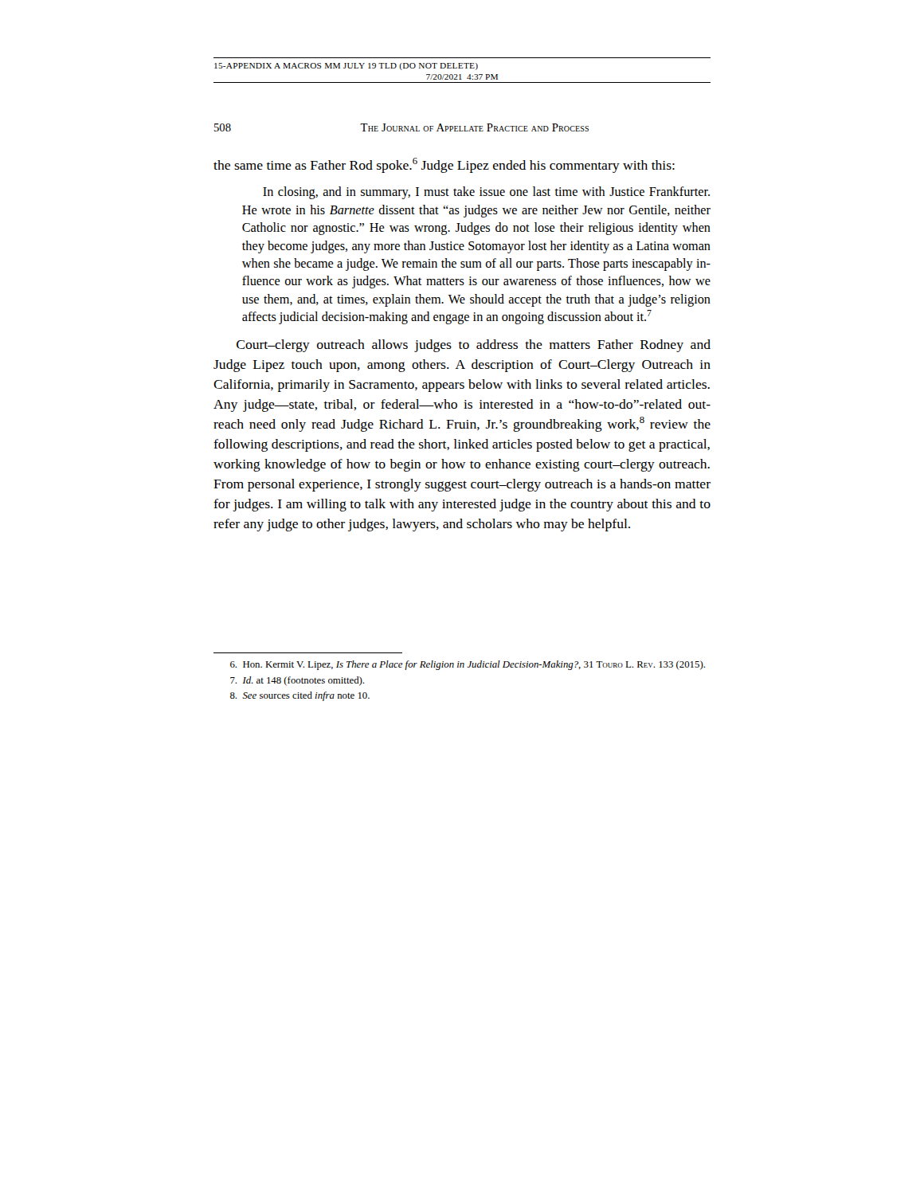15-APPENDIX A MACROS MM JULY 19 TLD (DO NOT DELETE)
7/20/2021 4:37 PM
508
The Journal of Appellate Practice and Process
the same time as Father Rod spoke.6 Judge Lipez ended his commentary with this:
In closing, and in summary, I must take issue one last time with Justice Frankfurter. He wrote in his Barnette dissent that “as judges we are neither Jew nor Gentile, neither Catholic nor agnostic.” He was wrong. Judges do not lose their religious identity when they become judges, any more than Justice Sotomayor lost her identity as a Latina woman when she became a judge. We remain the sum of all our parts. Those parts inescapably influence our work as judges. What matters is our awareness of those influences, how we use them, and, at times, explain them. We should accept the truth that a judge’s religion affects judicial decision-making and engage in an ongoing discussion about it.7
Court–clergy outreach allows judges to address the matters Father Rodney and Judge Lipez touch upon, among others. A description of Court–Clergy Outreach in California, primarily in Sacramento, appears below with links to several related articles. Any judge—state, tribal, or federal—who is interested in a “how-to-do”-related outreach need only read Judge Richard L. Fruin, Jr.’s groundbreaking work,8 review the following descriptions, and read the short, linked articles posted below to get a practical, working knowledge of how to begin or how to enhance existing court–clergy outreach. From personal experience, I strongly suggest court–clergy outreach is a hands-on matter for judges. I am willing to talk with any interested judge in the country about this and to refer any judge to other judges, lawyers, and scholars who may be helpful.
6. Hon. Kermit V. Lipez, Is There a Place for Religion in Judicial Decision-Making?, 31 Touro L. Rev. 133 (2015).
7. Id. at 148 (footnotes omitted).
8. See sources cited infra note 10.